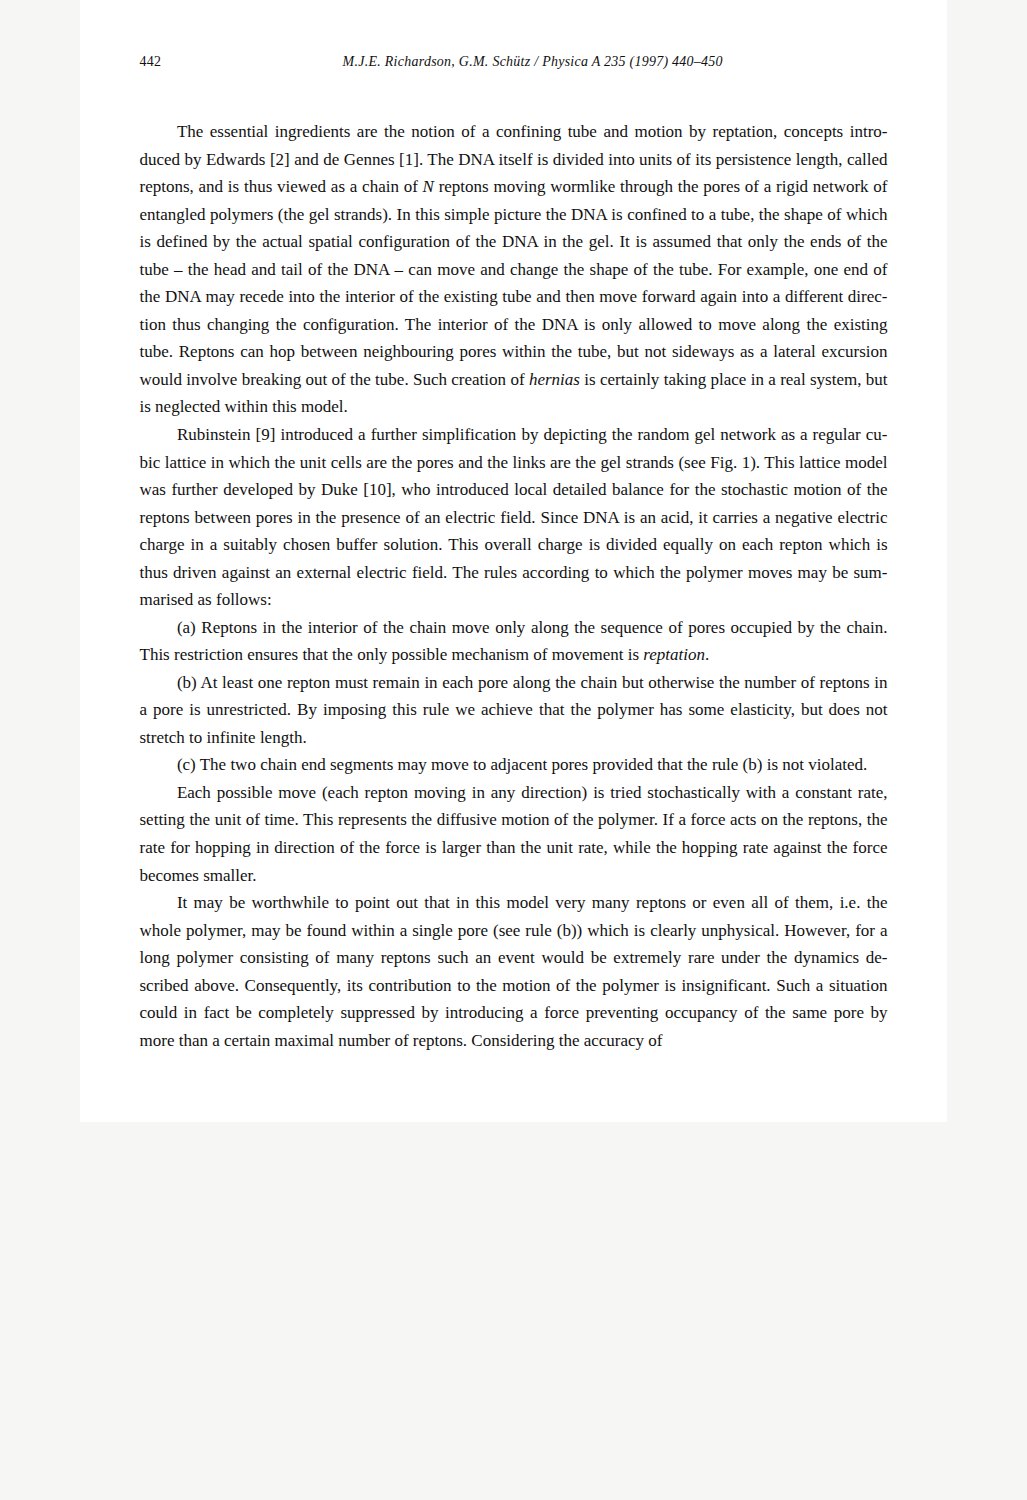442 M.J.E. Richardson, G.M. Schütz / Physica A 235 (1997) 440–450
The essential ingredients are the notion of a confining tube and motion by reptation, concepts introduced by Edwards [2] and de Gennes [1]. The DNA itself is divided into units of its persistence length, called reptons, and is thus viewed as a chain of N reptons moving wormlike through the pores of a rigid network of entangled polymers (the gel strands). In this simple picture the DNA is confined to a tube, the shape of which is defined by the actual spatial configuration of the DNA in the gel. It is assumed that only the ends of the tube – the head and tail of the DNA – can move and change the shape of the tube. For example, one end of the DNA may recede into the interior of the existing tube and then move forward again into a different direction thus changing the configuration. The interior of the DNA is only allowed to move along the existing tube. Reptons can hop between neighbouring pores within the tube, but not sideways as a lateral excursion would involve breaking out of the tube. Such creation of hernias is certainly taking place in a real system, but is neglected within this model.
Rubinstein [9] introduced a further simplification by depicting the random gel network as a regular cubic lattice in which the unit cells are the pores and the links are the gel strands (see Fig. 1). This lattice model was further developed by Duke [10], who introduced local detailed balance for the stochastic motion of the reptons between pores in the presence of an electric field. Since DNA is an acid, it carries a negative electric charge in a suitably chosen buffer solution. This overall charge is divided equally on each repton which is thus driven against an external electric field. The rules according to which the polymer moves may be summarised as follows:
(a) Reptons in the interior of the chain move only along the sequence of pores occupied by the chain. This restriction ensures that the only possible mechanism of movement is reptation.
(b) At least one repton must remain in each pore along the chain but otherwise the number of reptons in a pore is unrestricted. By imposing this rule we achieve that the polymer has some elasticity, but does not stretch to infinite length.
(c) The two chain end segments may move to adjacent pores provided that the rule (b) is not violated.
Each possible move (each repton moving in any direction) is tried stochastically with a constant rate, setting the unit of time. This represents the diffusive motion of the polymer. If a force acts on the reptons, the rate for hopping in direction of the force is larger than the unit rate, while the hopping rate against the force becomes smaller.
It may be worthwhile to point out that in this model very many reptons or even all of them, i.e. the whole polymer, may be found within a single pore (see rule (b)) which is clearly unphysical. However, for a long polymer consisting of many reptons such an event would be extremely rare under the dynamics described above. Consequently, its contribution to the motion of the polymer is insignificant. Such a situation could in fact be completely suppressed by introducing a force preventing occupancy of the same pore by more than a certain maximal number of reptons. Considering the accuracy of